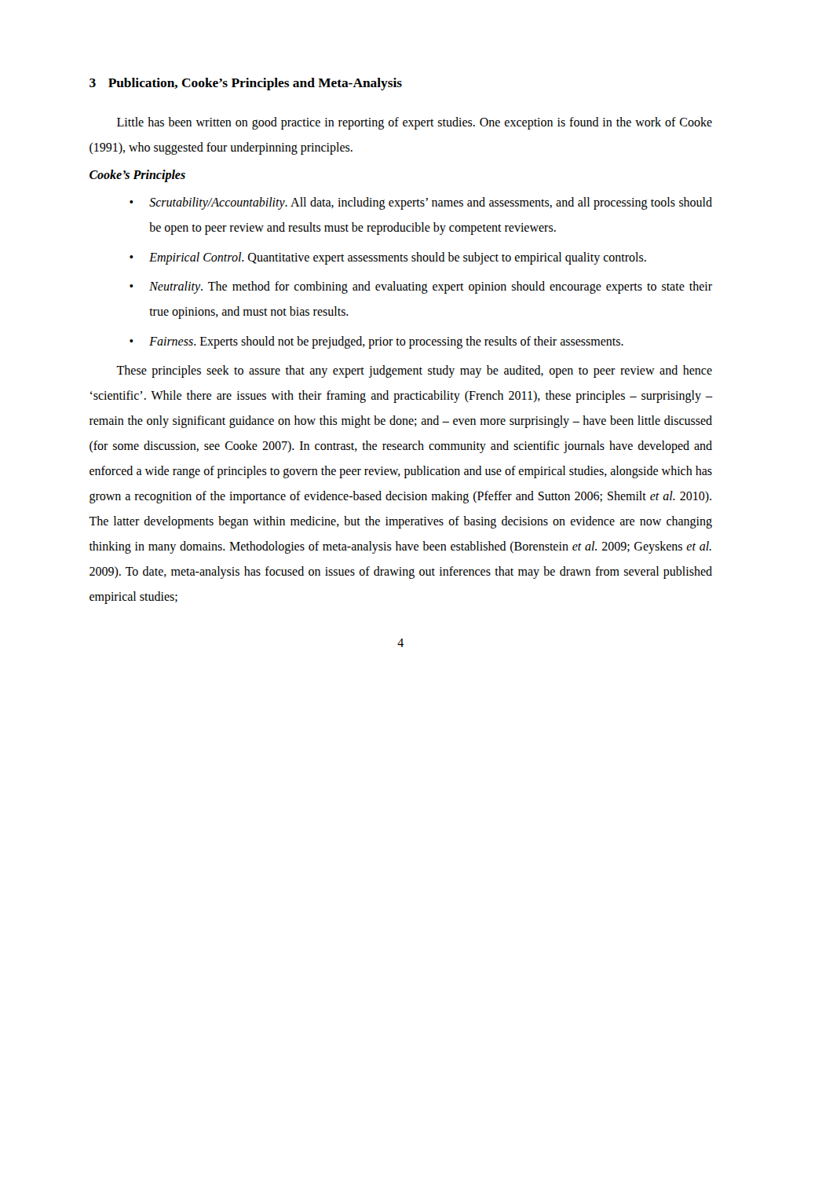3 Publication, Cooke’s Principles and Meta-Analysis
Little has been written on good practice in reporting of expert studies. One exception is found in the work of Cooke (1991), who suggested four underpinning principles.
Cooke’s Principles
Scrutability/Accountability. All data, including experts’ names and assessments, and all processing tools should be open to peer review and results must be reproducible by competent reviewers.
Empirical Control. Quantitative expert assessments should be subject to empirical quality controls.
Neutrality. The method for combining and evaluating expert opinion should encourage experts to state their true opinions, and must not bias results.
Fairness. Experts should not be prejudged, prior to processing the results of their assessments.
These principles seek to assure that any expert judgement study may be audited, open to peer review and hence ‘scientific’. While there are issues with their framing and practicability (French 2011), these principles – surprisingly – remain the only significant guidance on how this might be done; and – even more surprisingly – have been little discussed (for some discussion, see Cooke 2007). In contrast, the research community and scientific journals have developed and enforced a wide range of principles to govern the peer review, publication and use of empirical studies, alongside which has grown a recognition of the importance of evidence-based decision making (Pfeffer and Sutton 2006; Shemilt et al. 2010). The latter developments began within medicine, but the imperatives of basing decisions on evidence are now changing thinking in many domains. Methodologies of meta-analysis have been established (Borenstein et al. 2009; Geyskens et al. 2009). To date, meta-analysis has focused on issues of drawing out inferences that may be drawn from several published empirical studies;
4